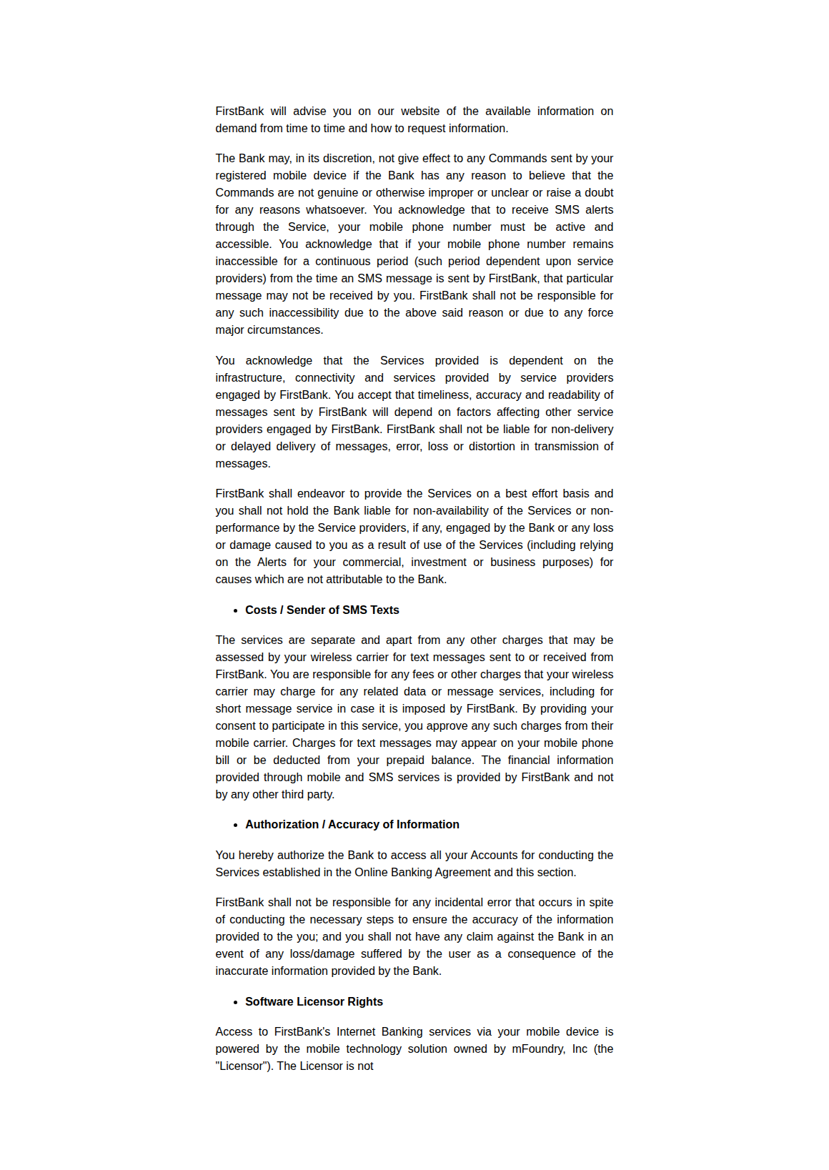FirstBank will advise you on our website of the available information on demand from time to time and how to request information.
The Bank may, in its discretion, not give effect to any Commands sent by your registered mobile device if the Bank has any reason to believe that the Commands are not genuine or otherwise improper or unclear or raise a doubt for any reasons whatsoever. You acknowledge that to receive SMS alerts through the Service, your mobile phone number must be active and accessible. You acknowledge that if your mobile phone number remains inaccessible for a continuous period (such period dependent upon service providers) from the time an SMS message is sent by FirstBank, that particular message may not be received by you. FirstBank shall not be responsible for any such inaccessibility due to the above said reason or due to any force major circumstances.
You acknowledge that the Services provided is dependent on the infrastructure, connectivity and services provided by service providers engaged by FirstBank. You accept that timeliness, accuracy and readability of messages sent by FirstBank will depend on factors affecting other service providers engaged by FirstBank. FirstBank shall not be liable for non-delivery or delayed delivery of messages, error, loss or distortion in transmission of messages.
FirstBank shall endeavor to provide the Services on a best effort basis and you shall not hold the Bank liable for non-availability of the Services or non-performance by the Service providers, if any, engaged by the Bank or any loss or damage caused to you as a result of use of the Services (including relying on the Alerts for your commercial, investment or business purposes) for causes which are not attributable to the Bank.
Costs / Sender of SMS Texts
The services are separate and apart from any other charges that may be assessed by your wireless carrier for text messages sent to or received from FirstBank. You are responsible for any fees or other charges that your wireless carrier may charge for any related data or message services, including for short message service in case it is imposed by FirstBank. By providing your consent to participate in this service, you approve any such charges from their mobile carrier. Charges for text messages may appear on your mobile phone bill or be deducted from your prepaid balance. The financial information provided through mobile and SMS services is provided by FirstBank and not by any other third party.
Authorization / Accuracy of Information
You hereby authorize the Bank to access all your Accounts for conducting the Services established in the Online Banking Agreement and this section.
FirstBank shall not be responsible for any incidental error that occurs in spite of conducting the necessary steps to ensure the accuracy of the information provided to the you; and you shall not have any claim against the Bank in an event of any loss/damage suffered by the user as a consequence of the inaccurate information provided by the Bank.
Software Licensor Rights
Access to FirstBank's Internet Banking services via your mobile device is powered by the mobile technology solution owned by mFoundry, Inc (the "Licensor"). The Licensor is not